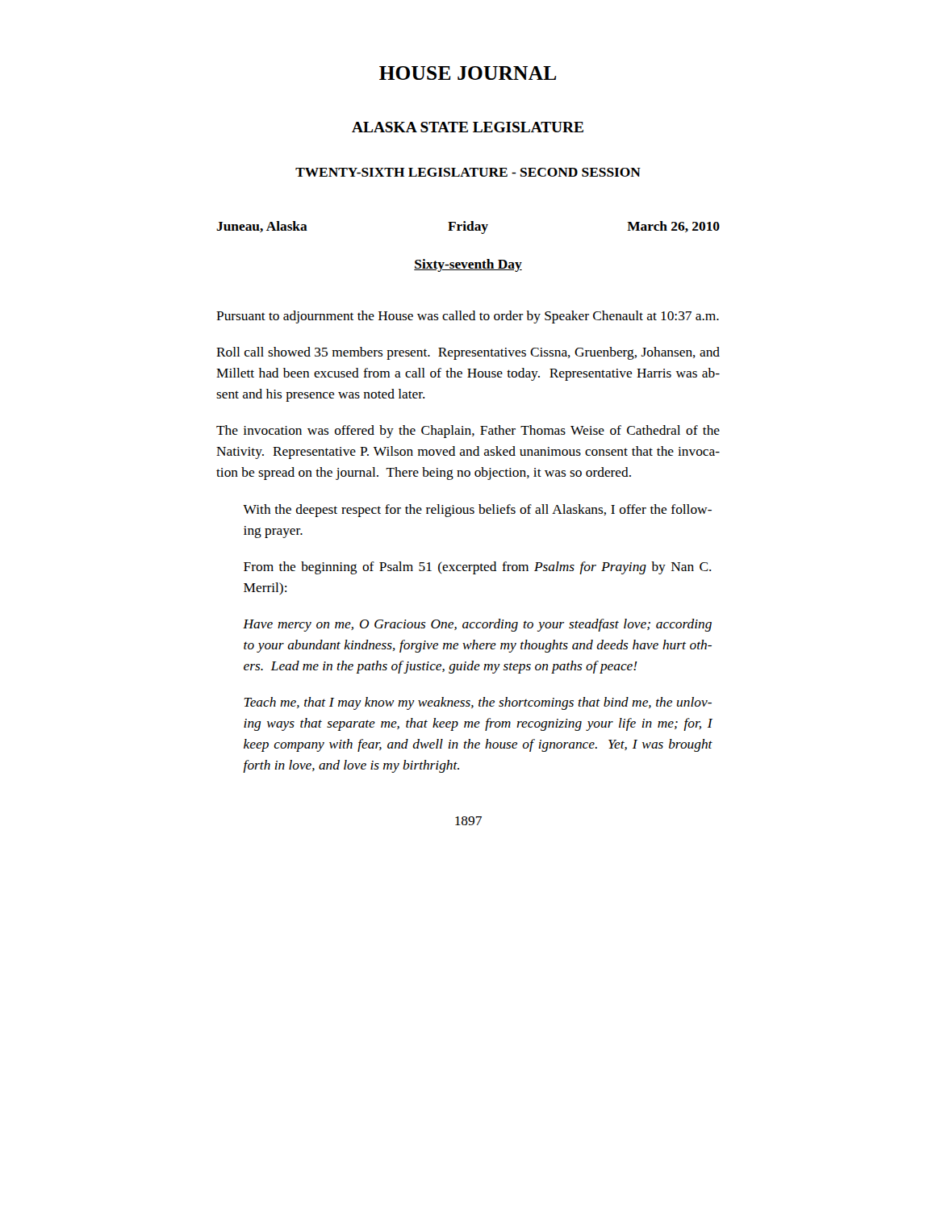HOUSE JOURNAL
ALASKA STATE LEGISLATURE
TWENTY-SIXTH LEGISLATURE - SECOND SESSION
Juneau, Alaska Friday March 26, 2010
Sixty-seventh Day
Pursuant to adjournment the House was called to order by Speaker Chenault at 10:37 a.m.
Roll call showed 35 members present. Representatives Cissna, Gruenberg, Johansen, and Millett had been excused from a call of the House today. Representative Harris was absent and his presence was noted later.
The invocation was offered by the Chaplain, Father Thomas Weise of Cathedral of the Nativity. Representative P. Wilson moved and asked unanimous consent that the invocation be spread on the journal. There being no objection, it was so ordered.
With the deepest respect for the religious beliefs of all Alaskans, I offer the following prayer.
From the beginning of Psalm 51 (excerpted from Psalms for Praying by Nan C. Merril):
Have mercy on me, O Gracious One, according to your steadfast love; according to your abundant kindness, forgive me where my thoughts and deeds have hurt others. Lead me in the paths of justice, guide my steps on paths of peace!
Teach me, that I may know my weakness, the shortcomings that bind me, the unloving ways that separate me, that keep me from recognizing your life in me; for, I keep company with fear, and dwell in the house of ignorance. Yet, I was brought forth in love, and love is my birthright.
1897